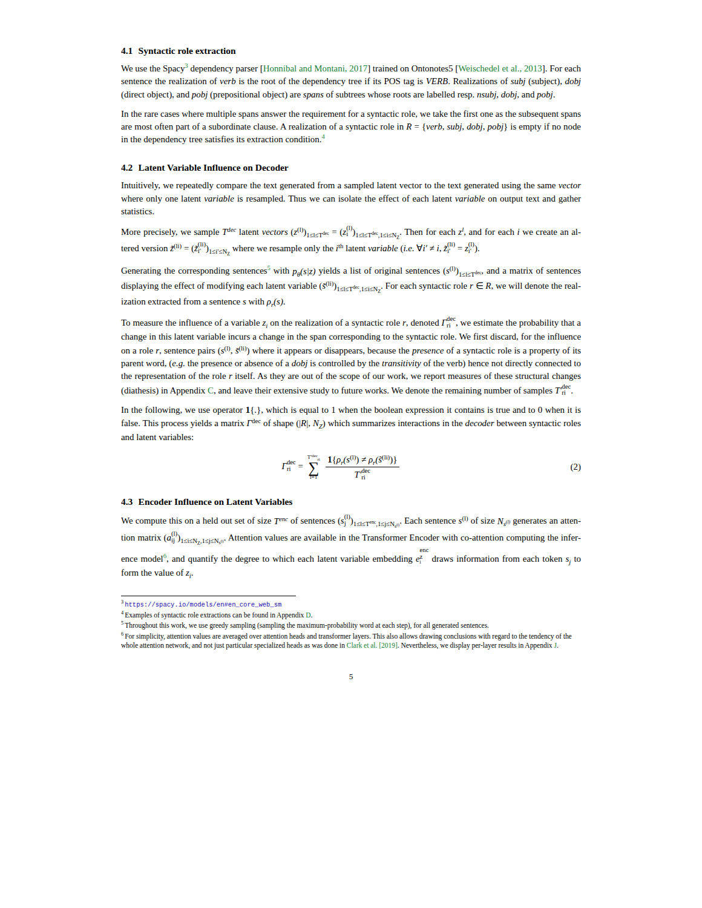4.1 Syntactic role extraction
We use the Spacy3 dependency parser [Honnibal and Montani, 2017] trained on Ontonotes5 [Weischedel et al., 2013]. For each sentence the realization of verb is the root of the dependency tree if its POS tag is VERB. Realizations of subj (subject), dobj (direct object), and pobj (prepositional object) are spans of subtrees whose roots are labelled resp. nsubj, dobj, and pobj.
In the rare cases where multiple spans answer the requirement for a syntactic role, we take the first one as the subsequent spans are most often part of a subordinate clause. A realization of a syntactic role in R = {verb, subj, dobj, pobj} is empty if no node in the dependency tree satisfies its extraction condition.4
4.2 Latent Variable Influence on Decoder
Intuitively, we repeatedly compare the text generated from a sampled latent vector to the text generated using the same vector where only one latent variable is resampled. Thus we can isolate the effect of each latent variable on output text and gather statistics.
More precisely, we sample Tdec latent vectors (z(l))1≤l≤Tdec = (z(l) i)1≤l≤Tdec,1≤i≤NZ. Then for each zl, and for each i we create an altered version z̃(li) = (z̃(li) i′)1≤i′≤NZ where we resample only the ith latent variable (i.e. ∀i′ ≠ i, z̃(li) i′ = z(l) i′).
Generating the corresponding sentences5 with pθ(s|z) yields a list of original sentences (s(l))1≤l≤Tdec, and a matrix of sentences displaying the effect of modifying each latent variable (s̃(li))1≤l≤Tdec,1≤i≤NZ. For each syntactic role r ∈ R, we will denote the realization extracted from a sentence s with ρr(s).
To measure the influence of a variable zi on the realization of a syntactic role r, denoted Γdec ri, we estimate the probability that a change in this latent variable incurs a change in the span corresponding to the syntactic role. We first discard, for the influence on a role r, sentence pairs (s(l), s̃(li)) where it appears or disappears, because the presence of a syntactic role is a property of its parent word, (e.g. the presence or absence of a dobj is controlled by the transitivity of the verb) hence not directly connected to the representation of the role r itself. As they are out of the scope of our work, we report measures of these structural changes (diathesis) in Appendix C, and leave their extensive study to future works. We denote the remaining number of samples T′dec ri.
In the following, we use operator 1{.}, which is equal to 1 when the boolean expression it contains is true and to 0 when it is false. This process yields a matrix Γdec of shape (|R|, NZ) which summarizes interactions in the decoder between syntactic roles and latent variables:
Γdec ri = T′dec ri ∑ l=1 1{ρr(s(l)) ≠ ρr(s̃(li))} T′dec ri
(2)
4.3 Encoder Influence on Latent Variables
We compute this on a held out set of size Tenc of sentences (s(l) j)1≤l≤Tenc,1≤j≤Ns(l). Each sentence s(l) of size Ns(l) generates an attention matrix (a(l) ij)1≤i≤NZ,1≤j≤Ns(l). Attention values are available in the Transformer Encoder with co-attention computing the inference model6, and quantify the degree to which each latent variable embedding eenc zi draws information from each token sj to form the value of zi.
3https://spacy.io/models/en#en_core_web_sm
4Examples of syntactic role extractions can be found in Appendix D.
5Throughout this work, we use greedy sampling (sampling the maximum-probability word at each step), for all generated sentences.
6For simplicity, attention values are averaged over attention heads and transformer layers. This also allows drawing conclusions with regard to the tendency of the whole attention network, and not just particular specialized heads as was done in Clark et al. [2019]. Nevertheless, we display per-layer results in Appendix J.
5